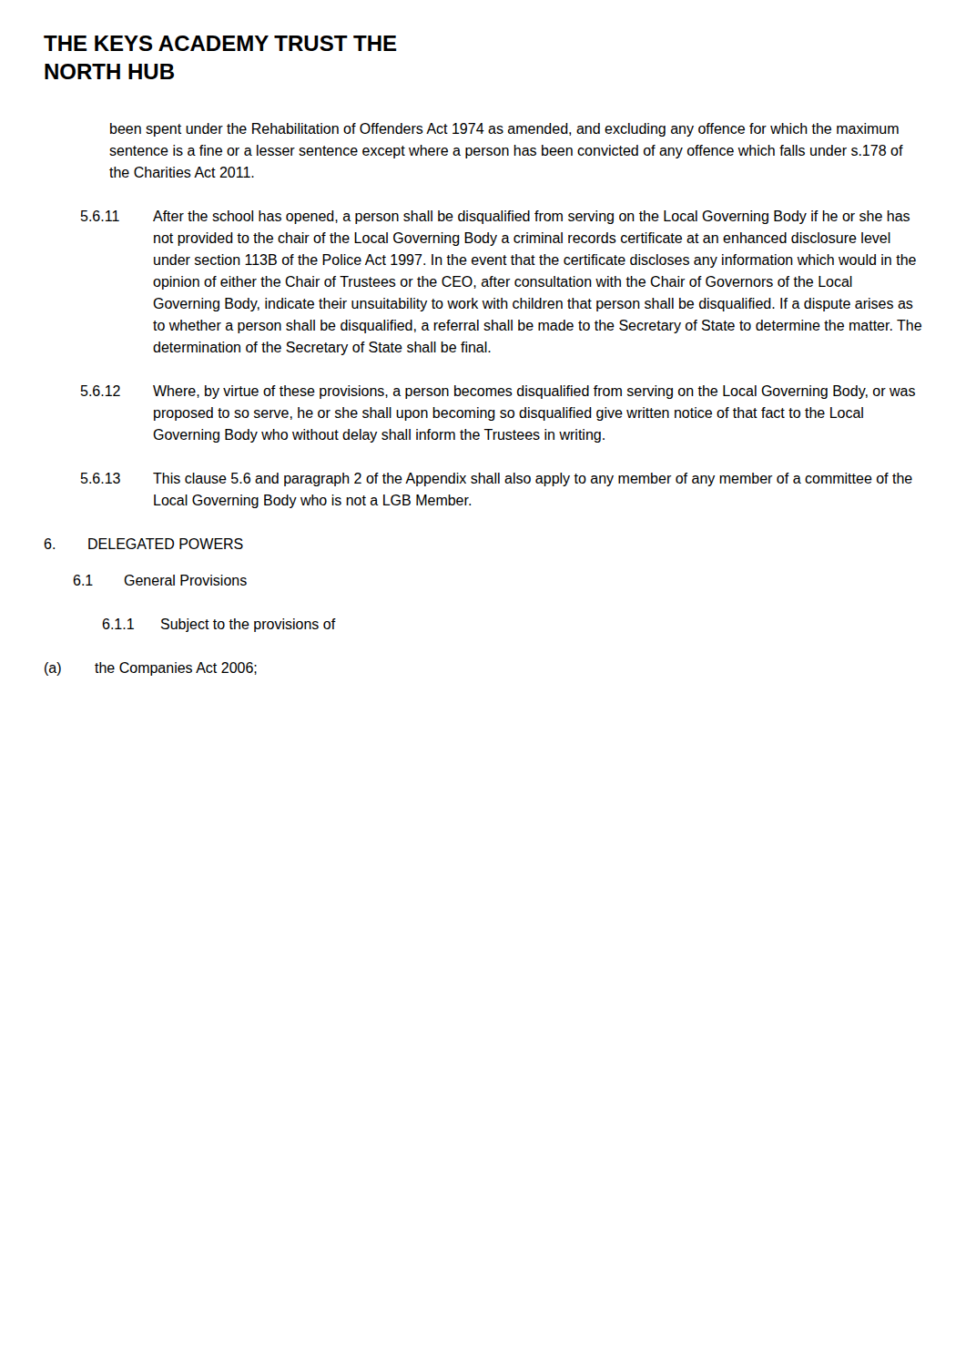THE KEYS ACADEMY TRUST THE
NORTH HUB
been spent under the Rehabilitation of Offenders Act 1974 as amended, and excluding any offence for which the maximum sentence is a fine or a lesser sentence except where a person has been convicted of any offence which falls under s.178 of the Charities Act 2011.
5.6.11
After the school has opened, a person shall be disqualified from serving on the Local Governing Body if he or she has not provided to the chair of the Local Governing Body a criminal records certificate at an enhanced disclosure level under section 113B of the Police Act 1997. In the event that the certificate discloses any information which would in the opinion of either the Chair of Trustees or the CEO, after consultation with the Chair of Governors of the Local Governing Body, indicate their unsuitability to work with children that person shall be disqualified. If a dispute arises as to whether a person shall be disqualified, a referral shall be made to the Secretary of State to determine the matter. The determination of the Secretary of State shall be final.
5.6.12
Where, by virtue of these provisions, a person becomes disqualified from serving on the Local Governing Body, or was proposed to so serve, he or she shall upon becoming so disqualified give written notice of that fact to the Local Governing Body who without delay shall inform the Trustees in writing.
5.6.13
This clause 5.6 and paragraph 2 of the Appendix shall also apply to any member of any member of a committee of the Local Governing Body who is not a LGB Member.
6.
DELEGATED POWERS
6.1
General Provisions
6.1.1
Subject to the provisions of
(a)
the Companies Act 2006;